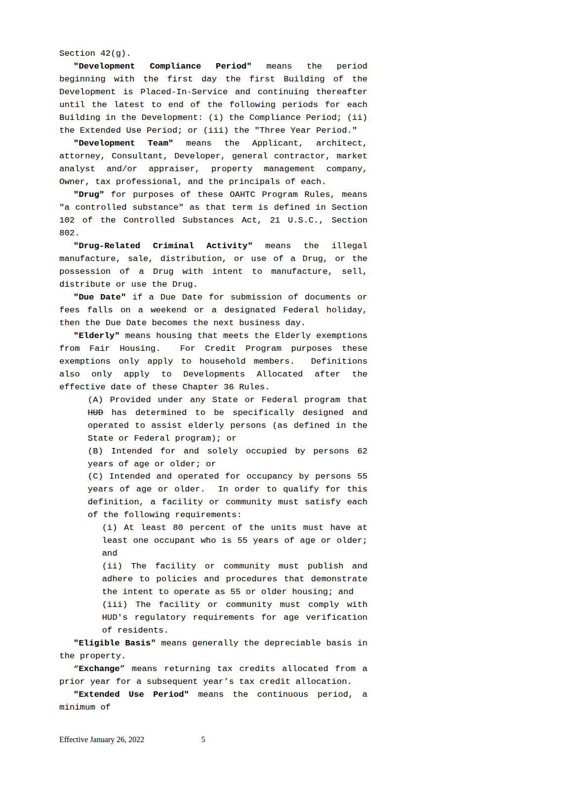Section 42(g).
"Development Compliance Period" means the period beginning with the first day the first Building of the Development is Placed-In-Service and continuing thereafter until the latest to end of the following periods for each Building in the Development: (i) the Compliance Period; (ii) the Extended Use Period; or (iii) the "Three Year Period."
"Development Team" means the Applicant, architect, attorney, Consultant, Developer, general contractor, market analyst and/or appraiser, property management company, Owner, tax professional, and the principals of each.
"Drug" for purposes of these OAHTC Program Rules, means "a controlled substance" as that term is defined in Section 102 of the Controlled Substances Act, 21 U.S.C., Section 802.
"Drug-Related Criminal Activity" means the illegal manufacture, sale, distribution, or use of a Drug, or the possession of a Drug with intent to manufacture, sell, distribute or use the Drug.
"Due Date" if a Due Date for submission of documents or fees falls on a weekend or a designated Federal holiday, then the Due Date becomes the next business day.
"Elderly" means housing that meets the Elderly exemptions from Fair Housing. For Credit Program purposes these exemptions only apply to household members. Definitions also only apply to Developments Allocated after the effective date of these Chapter 36 Rules.
(A) Provided under any State or Federal program that HUD has determined to be specifically designed and operated to assist elderly persons (as defined in the State or Federal program); or
(B) Intended for and solely occupied by persons 62 years of age or older; or
(C) Intended and operated for occupancy by persons 55 years of age or older. In order to qualify for this definition, a facility or community must satisfy each of the following requirements:
(i) At least 80 percent of the units must have at least one occupant who is 55 years of age or older; and
(ii) The facility or community must publish and adhere to policies and procedures that demonstrate the intent to operate as 55 or older housing; and
(iii) The facility or community must comply with HUD's regulatory requirements for age verification of residents.
"Eligible Basis" means generally the depreciable basis in the property.
“Exchange” means returning tax credits allocated from a prior year for a subsequent year’s tax credit allocation.
"Extended Use Period" means the continuous period, a minimum of
Effective January 26, 2022 5